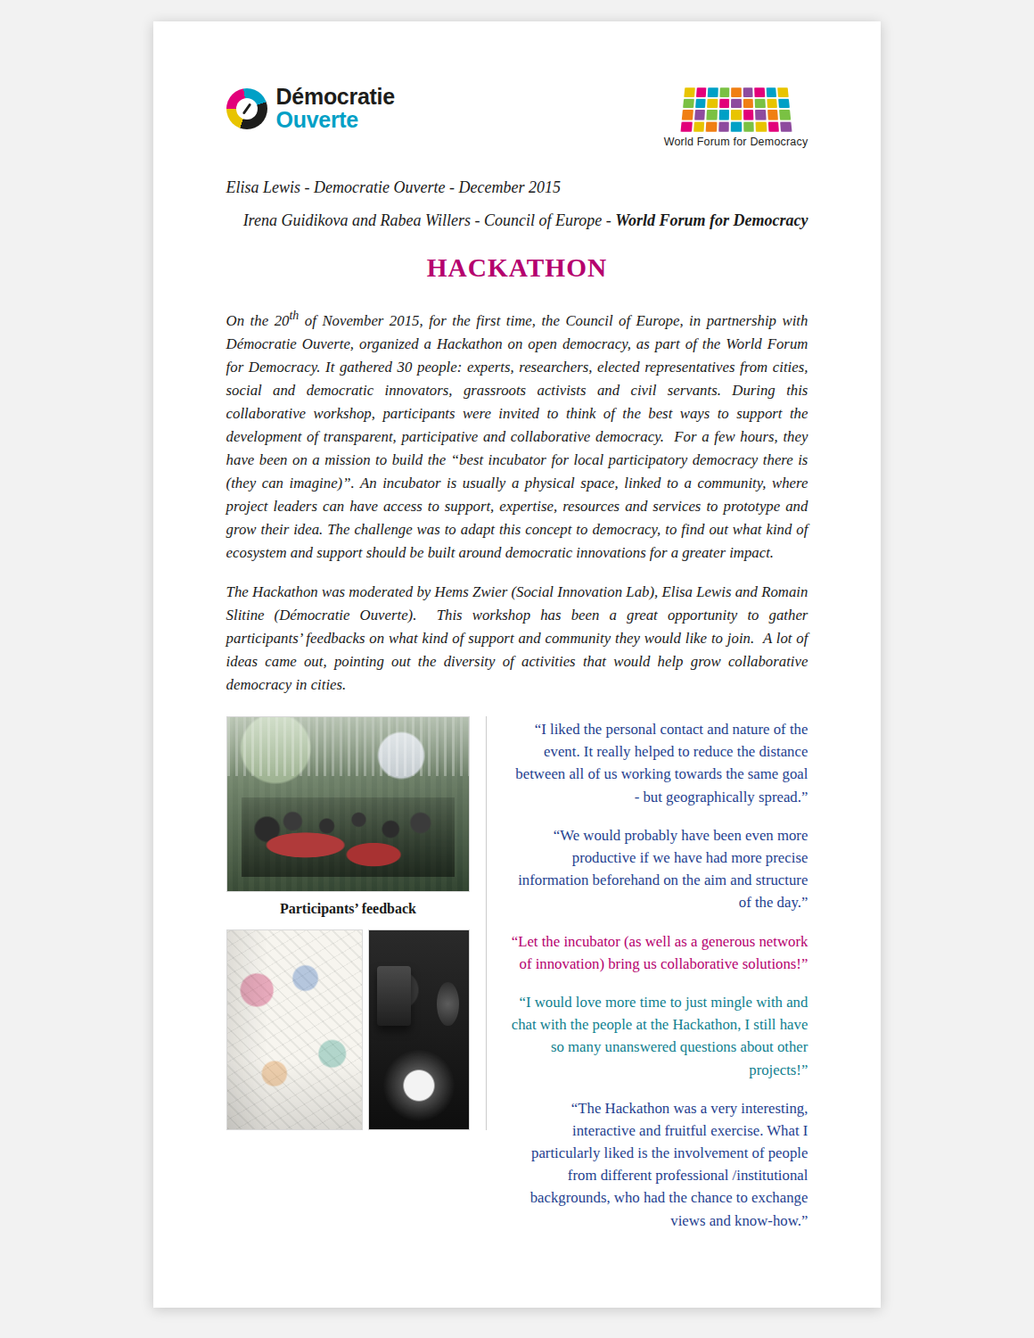Démocratie Ouverte
World Forum for Democracy
Elisa Lewis - Democratie Ouverte - December 2015
Irena Guidikova and Rabea Willers - Council of Europe - World Forum for Democracy
HACKATHON
On the 20th of November 2015, for the first time, the Council of Europe, in partnership with Démocratie Ouverte, organized a Hackathon on open democracy, as part of the World Forum for Democracy. It gathered 30 people: experts, researchers, elected representatives from cities, social and democratic innovators, grassroots activists and civil servants. During this collaborative workshop, participants were invited to think of the best ways to support the development of transparent, participative and collaborative democracy. For a few hours, they have been on a mission to build the “best incubator for local participatory democracy there is (they can imagine)”. An incubator is usually a physical space, linked to a community, where project leaders can have access to support, expertise, resources and services to prototype and grow their idea. The challenge was to adapt this concept to democracy, to find out what kind of ecosystem and support should be built around democratic innovations for a greater impact.
The Hackathon was moderated by Hems Zwier (Social Innovation Lab), Elisa Lewis and Romain Slitine (Démocratie Ouverte). This workshop has been a great opportunity to gather participants’ feedbacks on what kind of support and community they would like to join. A lot of ideas came out, pointing out the diversity of activities that would help grow collaborative democracy in cities.
Participants’ feedback
“I liked the personal contact and nature of the event. It really helped to reduce the distance between all of us working towards the same goal - but geographically spread.”
“We would probably have been even more productive if we have had more precise information beforehand on the aim and structure of the day.”
“Let the incubator (as well as a generous network of innovation) bring us collaborative solutions!”
“I would love more time to just mingle with and chat with the people at the Hackathon, I still have so many unanswered questions about other projects!”
“The Hackathon was a very interesting, interactive and fruitful exercise. What I particularly liked is the involvement of people from different professional /institutional backgrounds, who had the chance to exchange views and know-how.”